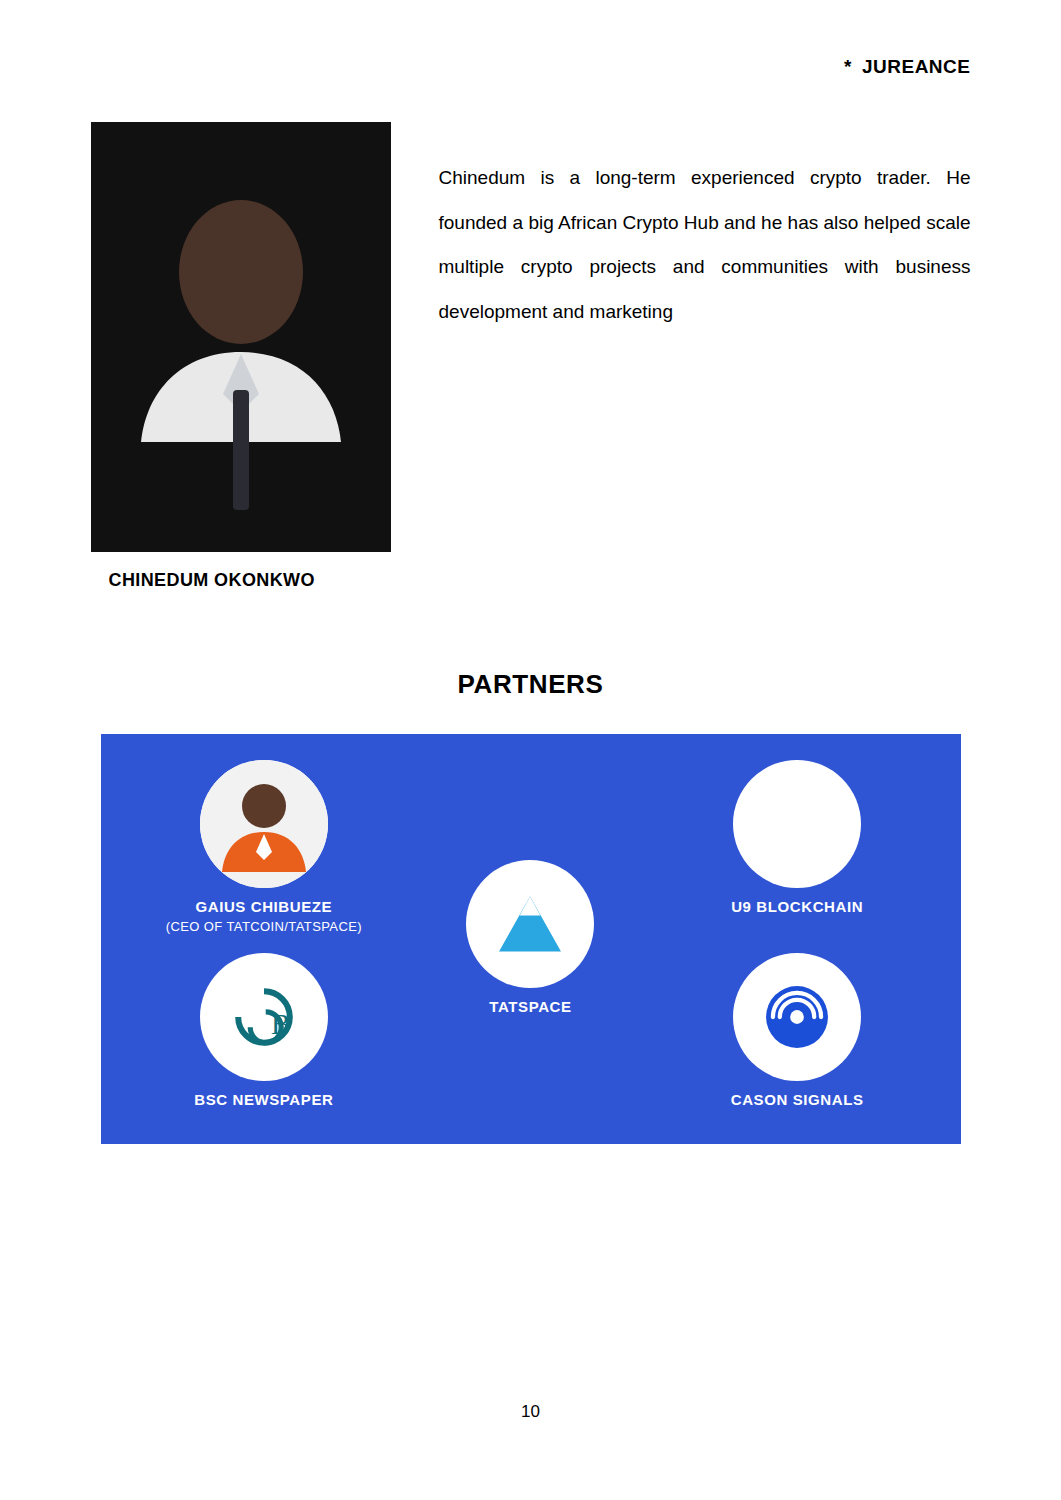*JUREANCE
CHINEDUM OKONKWO
Chinedum is a long-term experienced crypto trader. He founded a big African Crypto Hub and he has also helped scale multiple crypto projects and communities with business development and marketing
PARTNERS
GAIUS CHIBUEZE (CEO OF TATCOIN/TATSPACE)
TATSPACE
U9 BLOCKCHAIN
B
BSC NEWSPAPER
CASON SIGNALS
10